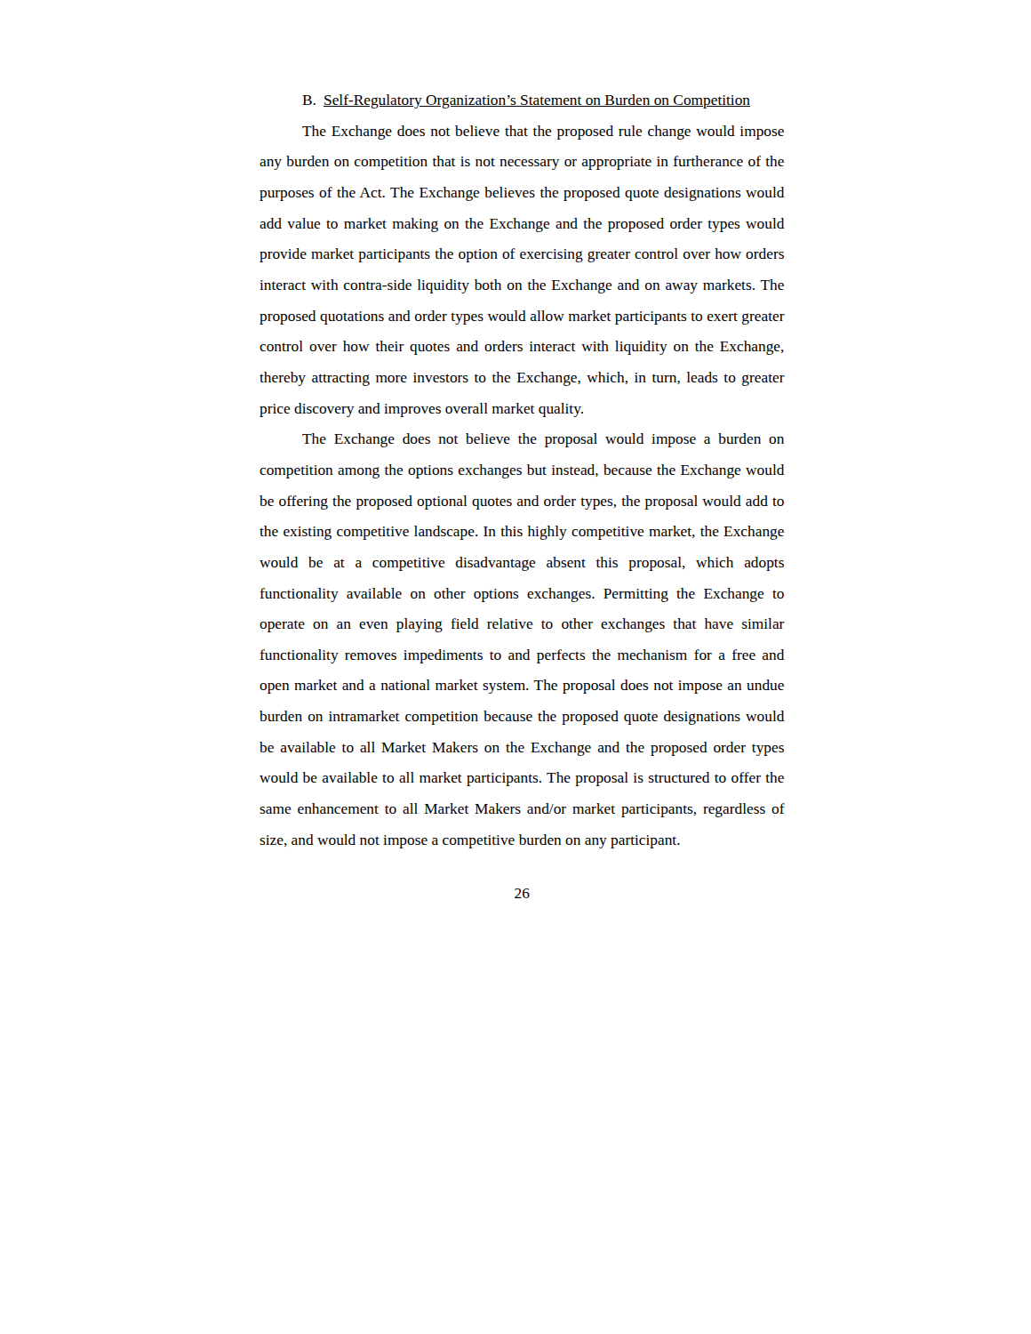B. Self-Regulatory Organization’s Statement on Burden on Competition
The Exchange does not believe that the proposed rule change would impose any burden on competition that is not necessary or appropriate in furtherance of the purposes of the Act. The Exchange believes the proposed quote designations would add value to market making on the Exchange and the proposed order types would provide market participants the option of exercising greater control over how orders interact with contra-side liquidity both on the Exchange and on away markets. The proposed quotations and order types would allow market participants to exert greater control over how their quotes and orders interact with liquidity on the Exchange, thereby attracting more investors to the Exchange, which, in turn, leads to greater price discovery and improves overall market quality.
The Exchange does not believe the proposal would impose a burden on competition among the options exchanges but instead, because the Exchange would be offering the proposed optional quotes and order types, the proposal would add to the existing competitive landscape. In this highly competitive market, the Exchange would be at a competitive disadvantage absent this proposal, which adopts functionality available on other options exchanges. Permitting the Exchange to operate on an even playing field relative to other exchanges that have similar functionality removes impediments to and perfects the mechanism for a free and open market and a national market system. The proposal does not impose an undue burden on intramarket competition because the proposed quote designations would be available to all Market Makers on the Exchange and the proposed order types would be available to all market participants. The proposal is structured to offer the same enhancement to all Market Makers and/or market participants, regardless of size, and would not impose a competitive burden on any participant.
26